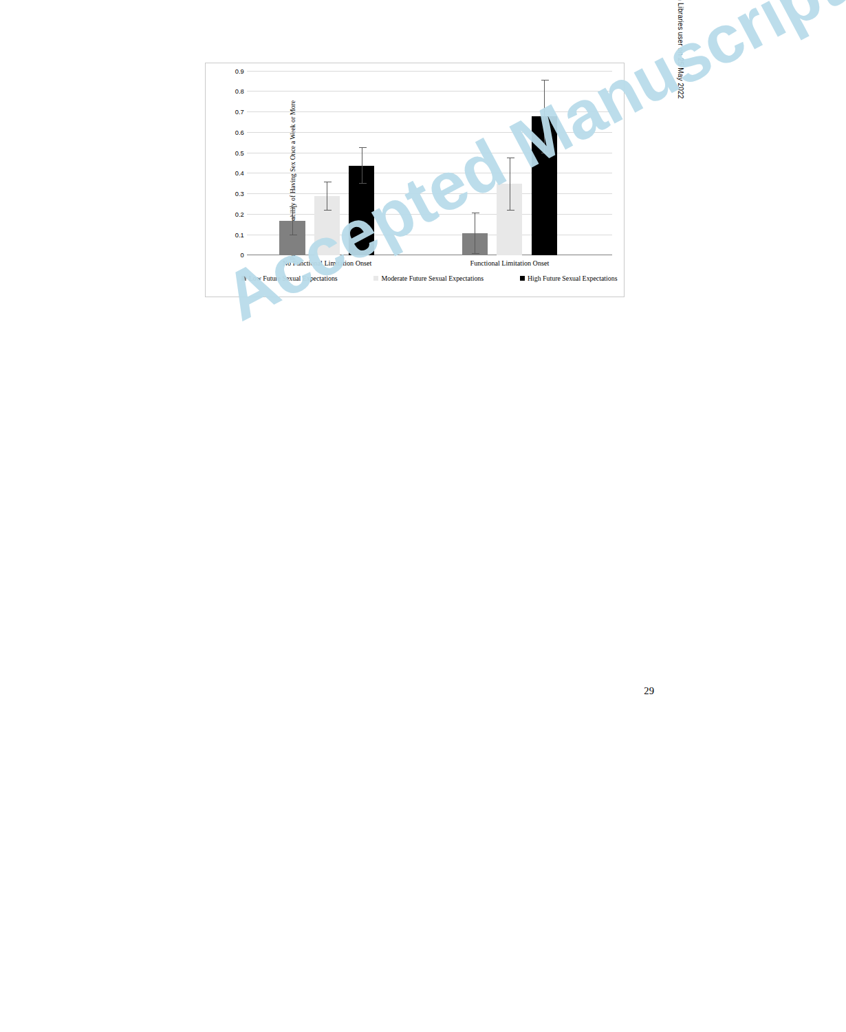Downloaded from https://academic.oup.com/gerontologist/advance-article/doi/10.1093/geront/gnac071/6589580 by University of Wisconsin-Madison Libraries user on 25 May 2022
Accepted Manuscript
Predicted Probability of Having Sex Once a Week or More
0.9
0.8
0.7
0.6
0.5
0.4
0.3
0.2
0.1
0
No Functional Limitation Onset
Functional Limitation Onset
Low Future Sexual Expectations Moderate Future Sexual Expectations High Future Sexual Expectations
29